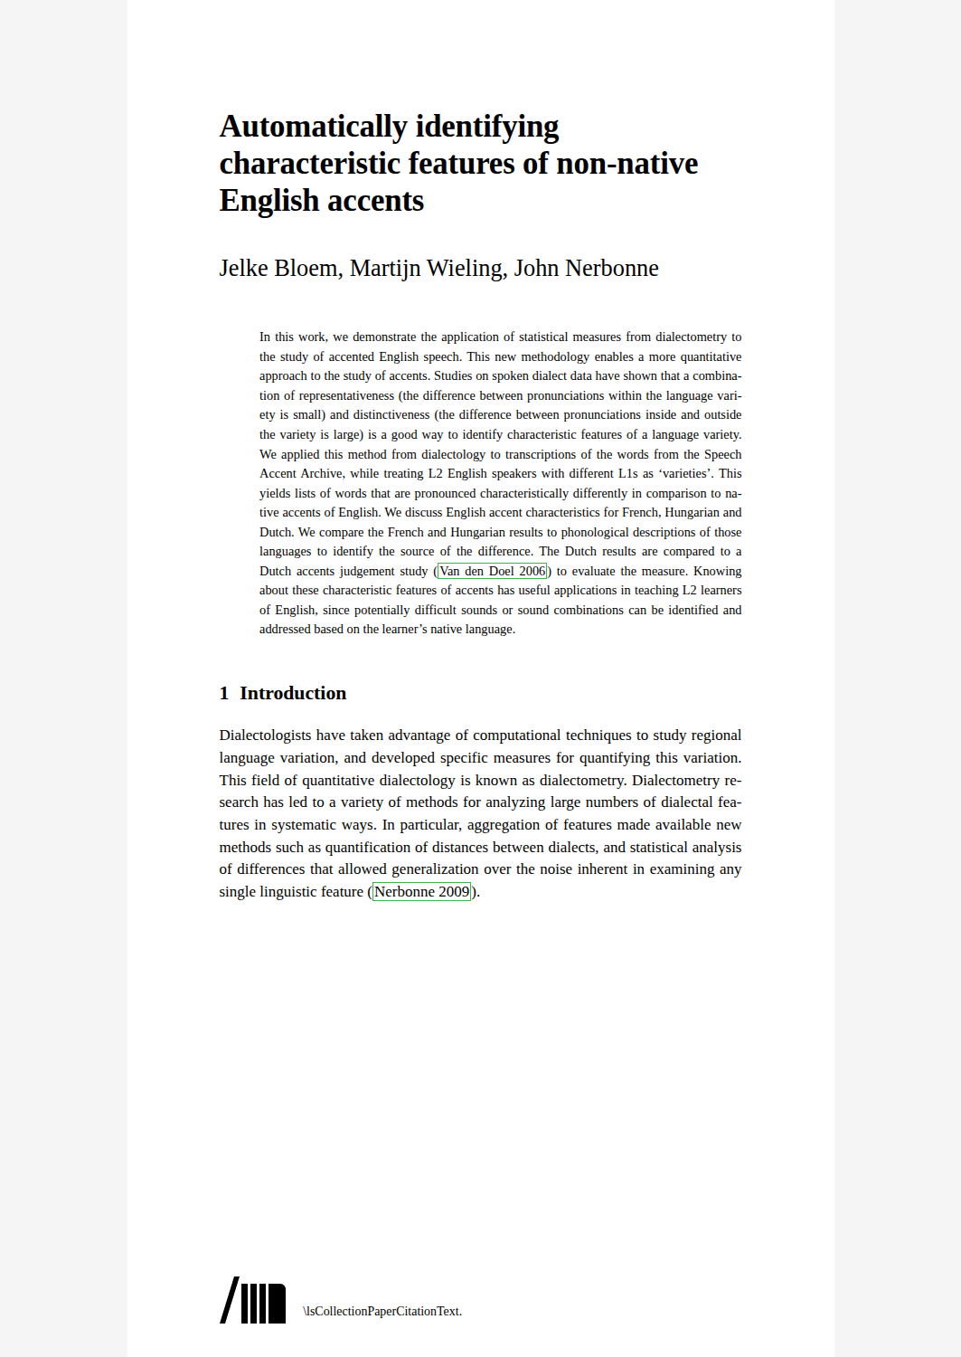Automatically identifying characteristic features of non-native English accents
Jelke Bloem, Martijn Wieling, John Nerbonne
In this work, we demonstrate the application of statistical measures from dialectometry to the study of accented English speech. This new methodology enables a more quantitative approach to the study of accents. Studies on spoken dialect data have shown that a combination of representativeness (the difference between pronunciations within the language variety is small) and distinctiveness (the difference between pronunciations inside and outside the variety is large) is a good way to identify characteristic features of a language variety. We applied this method from dialectology to transcriptions of the words from the Speech Accent Archive, while treating L2 English speakers with different L1s as ‘varieties’. This yields lists of words that are pronounced characteristically differently in comparison to native accents of English. We discuss English accent characteristics for French, Hungarian and Dutch. We compare the French and Hungarian results to phonological descriptions of those languages to identify the source of the difference. The Dutch results are compared to a Dutch accents judgement study (Van den Doel 2006) to evaluate the measure. Knowing about these characteristic features of accents has useful applications in teaching L2 learners of English, since potentially difficult sounds or sound combinations can be identified and addressed based on the learner’s native language.
1 Introduction
Dialectologists have taken advantage of computational techniques to study regional language variation, and developed specific measures for quantifying this variation. This field of quantitative dialectology is known as dialectometry. Dialectometry research has led to a variety of methods for analyzing large numbers of dialectal features in systematic ways. In particular, aggregation of features made available new methods such as quantification of distances between dialects, and statistical analysis of differences that allowed generalization over the noise inherent in examining any single linguistic feature (Nerbonne 2009).
\lsCollectionPaperCitationText.